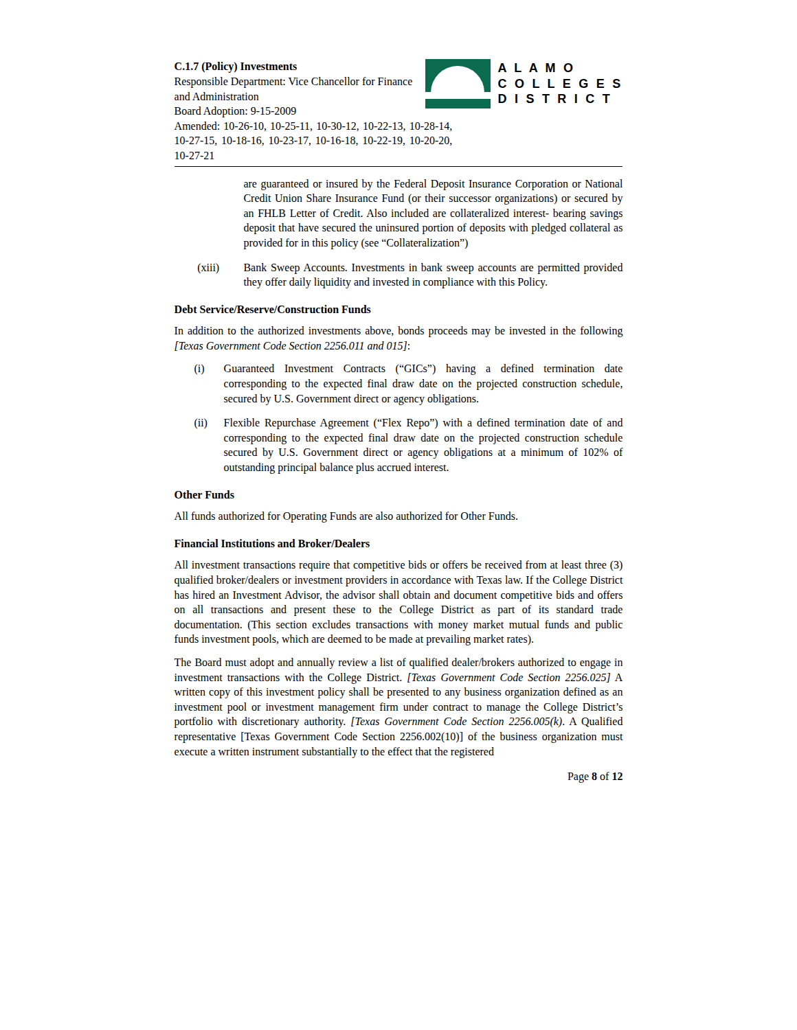C.1.7 (Policy) Investments
Responsible Department: Vice Chancellor for Finance
and Administration
Board Adoption: 9-15-2009
Amended: 10-26-10, 10-25-11, 10-30-12, 10-22-13, 10-28-14, 10-27-15, 10-18-16, 10-23-17, 10-16-18, 10-22-19, 10-20-20, 10-27-21
A L A M O
C O L L E G E S
D I S T R I C T
are guaranteed or insured by the Federal Deposit Insurance Corporation or National Credit Union Share Insurance Fund (or their successor organizations) or secured by an FHLB Letter of Credit. Also included are collateralized interest- bearing savings deposit that have secured the uninsured portion of deposits with pledged collateral as provided for in this policy (see “Collateralization”)
(xiii)
Bank Sweep Accounts. Investments in bank sweep accounts are permitted provided they offer daily liquidity and invested in compliance with this Policy.
Debt Service/Reserve/Construction Funds
In addition to the authorized investments above, bonds proceeds may be invested in the following [Texas Government Code Section 2256.011 and 015]:
(i)
Guaranteed Investment Contracts (“GICs”) having a defined termination date corresponding to the expected final draw date on the projected construction schedule, secured by U.S. Government direct or agency obligations.
(ii)
Flexible Repurchase Agreement (“Flex Repo”) with a defined termination date of and corresponding to the expected final draw date on the projected construction schedule secured by U.S. Government direct or agency obligations at a minimum of 102% of outstanding principal balance plus accrued interest.
Other Funds
All funds authorized for Operating Funds are also authorized for Other Funds.
Financial Institutions and Broker/Dealers
All investment transactions require that competitive bids or offers be received from at least three (3) qualified broker/dealers or investment providers in accordance with Texas law. If the College District has hired an Investment Advisor, the advisor shall obtain and document competitive bids and offers on all transactions and present these to the College District as part of its standard trade documentation. (This section excludes transactions with money market mutual funds and public funds investment pools, which are deemed to be made at prevailing market rates).
The Board must adopt and annually review a list of qualified dealer/brokers authorized to engage in investment transactions with the College District. [Texas Government Code Section 2256.025] A written copy of this investment policy shall be presented to any business organization defined as an investment pool or investment management firm under contract to manage the College District’s portfolio with discretionary authority. [Texas Government Code Section 2256.005(k). A Qualified representative [Texas Government Code Section 2256.002(10)] of the business organization must execute a written instrument substantially to the effect that the registered
Page 8 of 12